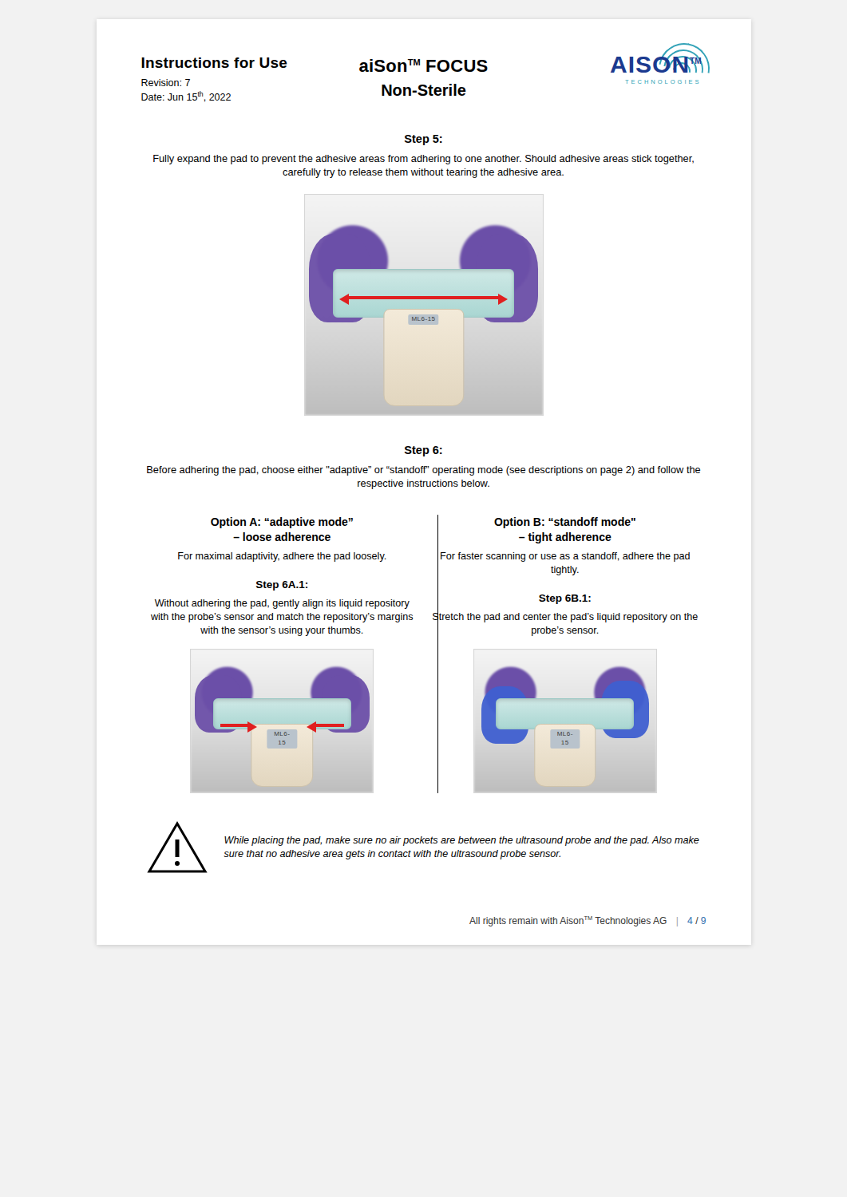Instructions for Use
Revision: 7
Date: Jun 15th, 2022
aiSonTM FOCUS
Non-Sterile
AISONTM
TECHNOLOGIES
Step 5:
Fully expand the pad to prevent the adhesive areas from adhering to one another. Should adhesive areas stick together, carefully try to release them without tearing the adhesive area.
Step 6:
Before adhering the pad, choose either "adaptive” or “standoff” operating mode (see descriptions on page 2) and follow the respective instructions below.
Option A: “adaptive mode”
– loose adherence
For maximal adaptivity, adhere the pad loosely.
Step 6A.1:
Without adhering the pad, gently align its liquid repository with the probe’s sensor and match the repository’s margins with the sensor’s using your thumbs.
Option B: “standoff mode"
– tight adherence
For faster scanning or use as a standoff, adhere the pad tightly.
Step 6B.1:
Stretch the pad and center the pad’s liquid repository on the probe’s sensor.
While placing the pad, make sure no air pockets are between the ultrasound probe and the pad. Also make sure that no adhesive area gets in contact with the ultrasound probe sensor.
All rights remain with AisonTM Technologies AG | 4 / 9